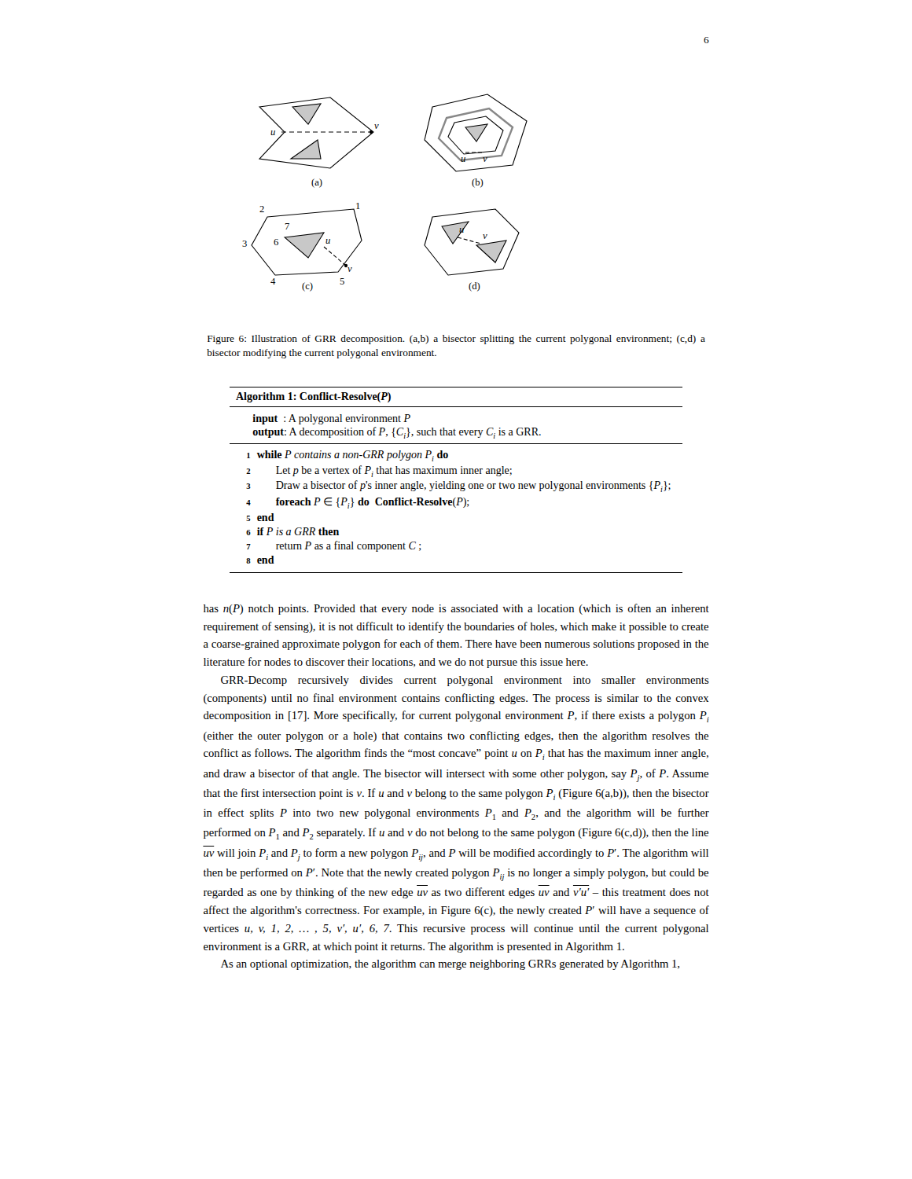6
u v (a) u v (b) 2 1 3 4 5 7 6 u v (c) u v (d)
Figure 6: Illustration of GRR decomposition. (a,b) a bisector splitting the current polygonal environment; (c,d) a bisector modifying the current polygonal environment.
Algorithm 1: Conflict-Resolve(P)
input : A polygonal environment P
output: A decomposition of P, {Ci}, such that every Ci is a GRR.
1
while P contains a non-GRR polygon Pi do
2
Let p be a vertex of Pi that has maximum inner angle;
3
Draw a bisector of p's inner angle, yielding one or two new polygonal environments {Pi};
4
foreach P ∈ {Pi} do Conflict-Resolve(P);
5
end
6
if P is a GRR then
7
return P as a final component C ;
8
end
has n(P) notch points. Provided that every node is associated with a location (which is often an inherent requirement of sensing), it is not difficult to identify the boundaries of holes, which make it possible to create a coarse-grained approximate polygon for each of them. There have been numerous solutions proposed in the literature for nodes to discover their locations, and we do not pursue this issue here.
GRR-Decomp recursively divides current polygonal environment into smaller environments (components) until no final environment contains conflicting edges. The process is similar to the convex decomposition in [17]. More specifically, for current polygonal environment P, if there exists a polygon Pi (either the outer polygon or a hole) that contains two conflicting edges, then the algorithm resolves the conflict as follows. The algorithm finds the “most concave” point u on Pi that has the maximum inner angle, and draw a bisector of that angle. The bisector will intersect with some other polygon, say Pj, of P. Assume that the first intersection point is v. If u and v belong to the same polygon Pi (Figure 6(a,b)), then the bisector in effect splits P into two new polygonal environments P1 and P2, and the algorithm will be further performed on P1 and P2 separately. If u and v do not belong to the same polygon (Figure 6(c,d)), then the line uv will join Pi and Pj to form a new polygon Pij, and P will be modified accordingly to P′. The algorithm will then be performed on P′. Note that the newly created polygon Pij is no longer a simply polygon, but could be regarded as one by thinking of the new edge uv as two different edges uv and v′u′ – this treatment does not affect the algorithm's correctness. For example, in Figure 6(c), the newly created P′ will have a sequence of vertices u, v, 1, 2, … , 5, v′, u′, 6, 7. This recursive process will continue until the current polygonal environment is a GRR, at which point it returns. The algorithm is presented in Algorithm 1.
As an optional optimization, the algorithm can merge neighboring GRRs generated by Algorithm 1,